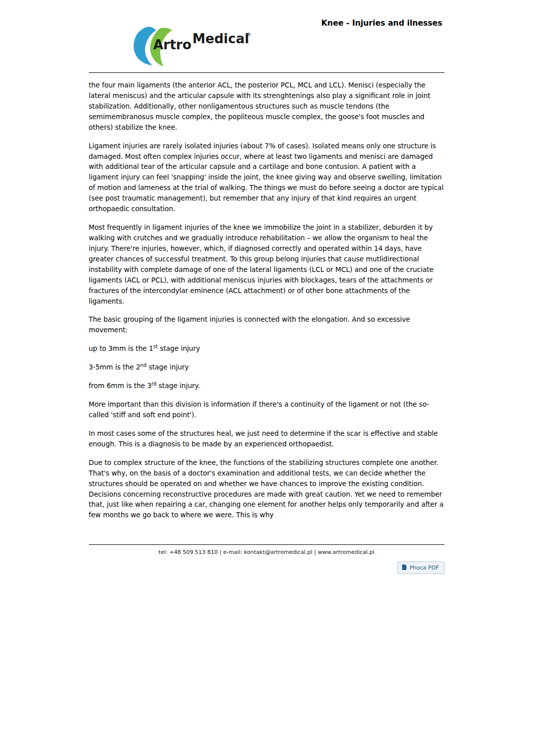Artro Medical ®
Knee - Injuries and ilnesses
the four main ligaments (the anterior ACL, the posterior PCL, MCL and LCL). Menisci (especially the lateral meniscus) and the articular capsule with its strenghtenings also play a significant role in joint stabilization. Additionally, other nonligamentous structures such as muscle tendons (the semimembranosus muscle complex, the popliteous muscle complex, the goose's foot muscles and others) stabilize the knee.
Ligament injuries are rarely isolated injuries (about 7% of cases). Isolated means only one structure is damaged. Most often complex injuries occur, where at least two ligaments and menisci are damaged with additional tear of the articular capsule and a cartilage and bone contusion. A patient with a ligament injury can feel 'snapping' inside the joint, the knee giving way and observe swelling, limitation of motion and lameness at the trial of walking. The things we must do before seeing a doctor are typical (see post traumatic management), but remember that any injury of that kind requires an urgent orthopaedic consultation.
Most frequently in ligament injuries of the knee we immobilize the joint in a stabilizer, deburden it by walking with crutches and we gradually introduce rehabilitation – we allow the organism to heal the injury. There're injuries, however, which, if diagnosed correctly and operated within 14 days, have greater chances of successful treatment. To this group belong injuries that cause mutlidirectional instability with complete damage of one of the lateral ligaments (LCL or MCL) and one of the cruciate ligaments (ACL or PCL), with additional meniscus injuries with blockages, tears of the attachments or fractures of the intercondylar eminence (ACL attachment) or of other bone attachments of the ligaments.
The basic grouping of the ligament injuries is connected with the elongation. And so excessive movement:
up to 3mm is the 1st stage injury
3-5mm is the 2nd stage injury
from 6mm is the 3rd stage injury.
More important than this division is information if there's a continuity of the ligament or not (the so-called 'stiff and soft end point').
In most cases some of the structures heal, we just need to determine if the scar is effective and stable enough. This is a diagnosis to be made by an experienced orthopaedist.
Due to complex structure of the knee, the functions of the stabilizing structures complete one another. That's why, on the basis of a doctor's examination and additional tests, we can decide whether the structures should be operated on and whether we have chances to improve the existing condition. Decisions concerning reconstructive procedures are made with great caution. Yet we need to remember that, just like when repairing a car, changing one element for another helps only temporarily and after a few months we go back to where we were. This is why
tel: +48 509 513 810 | e-mail: kontakt@artromedical.pl | www.artromedical.pl
Phoca PDF